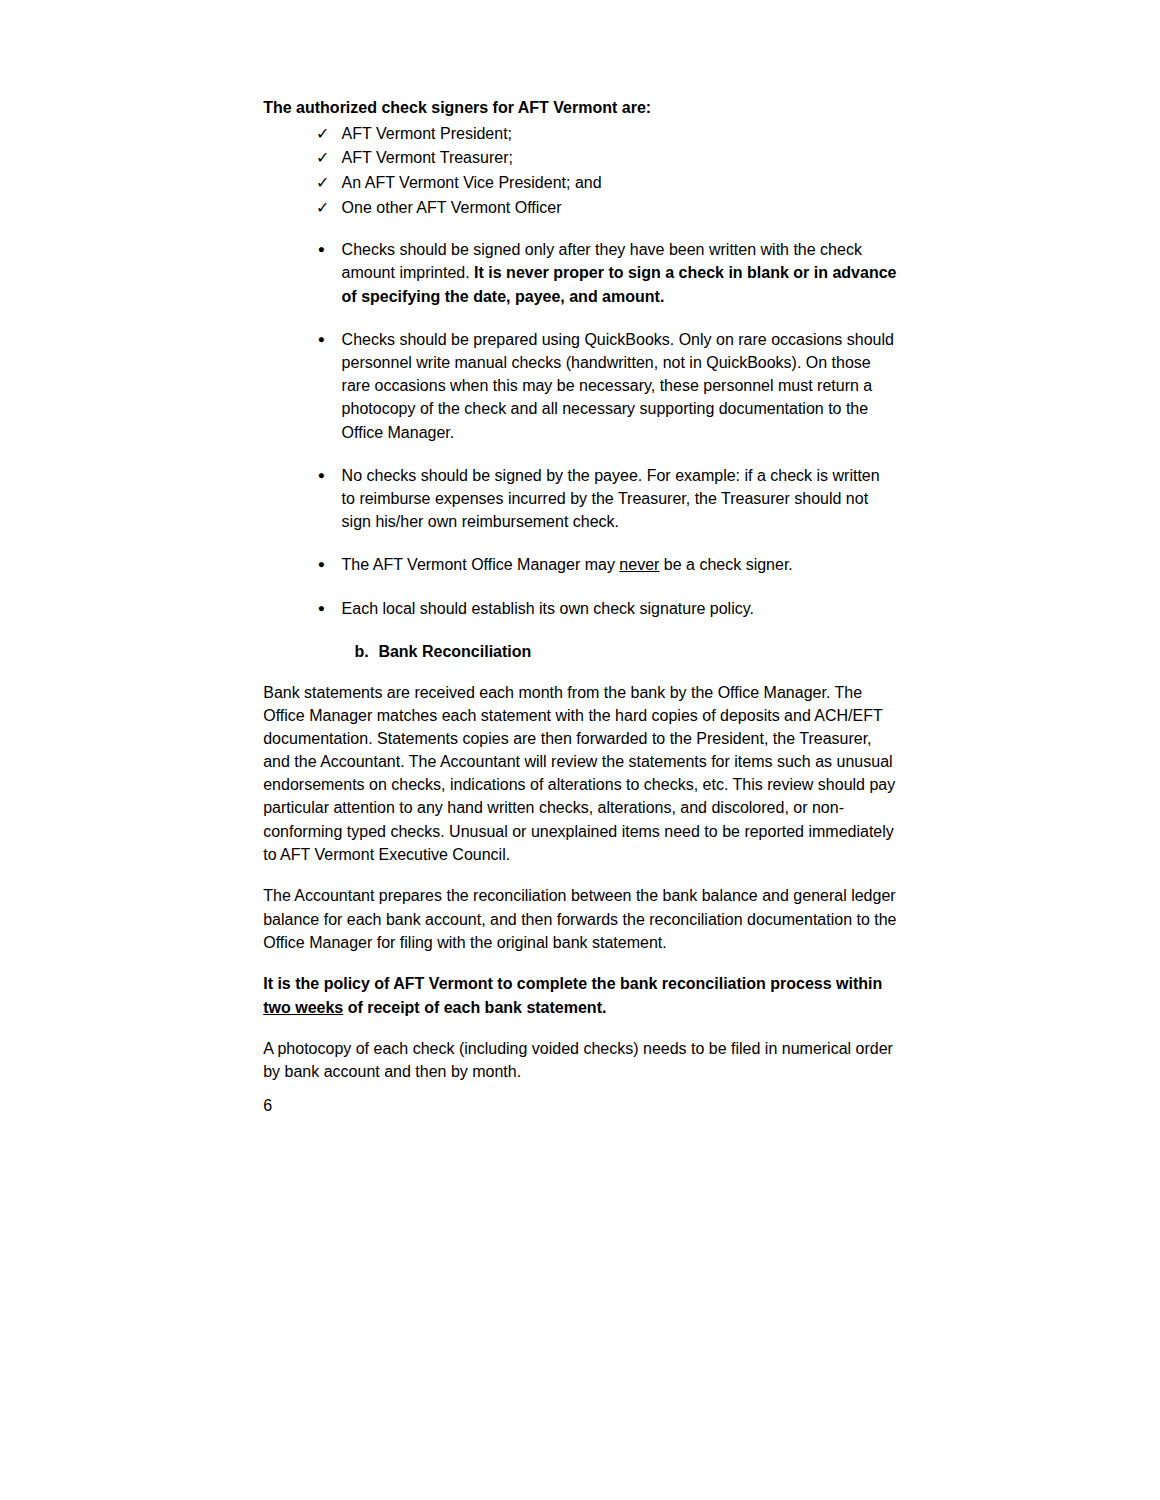The authorized check signers for AFT Vermont are:
AFT Vermont President;
AFT Vermont Treasurer;
An AFT Vermont Vice President; and
One other AFT Vermont Officer
Checks should be signed only after they have been written with the check amount imprinted. It is never proper to sign a check in blank or in advance of specifying the date, payee, and amount.
Checks should be prepared using QuickBooks. Only on rare occasions should personnel write manual checks (handwritten, not in QuickBooks). On those rare occasions when this may be necessary, these personnel must return a photocopy of the check and all necessary supporting documentation to the Office Manager.
No checks should be signed by the payee. For example: if a check is written to reimburse expenses incurred by the Treasurer, the Treasurer should not sign his/her own reimbursement check.
The AFT Vermont Office Manager may never be a check signer.
Each local should establish its own check signature policy.
b. Bank Reconciliation
Bank statements are received each month from the bank by the Office Manager. The Office Manager matches each statement with the hard copies of deposits and ACH/EFT documentation. Statements copies are then forwarded to the President, the Treasurer, and the Accountant. The Accountant will review the statements for items such as unusual endorsements on checks, indications of alterations to checks, etc. This review should pay particular attention to any hand written checks, alterations, and discolored, or non-conforming typed checks. Unusual or unexplained items need to be reported immediately to AFT Vermont Executive Council.
The Accountant prepares the reconciliation between the bank balance and general ledger balance for each bank account, and then forwards the reconciliation documentation to the Office Manager for filing with the original bank statement.
It is the policy of AFT Vermont to complete the bank reconciliation process within two weeks of receipt of each bank statement.
A photocopy of each check (including voided checks) needs to be filed in numerical order by bank account and then by month.
6